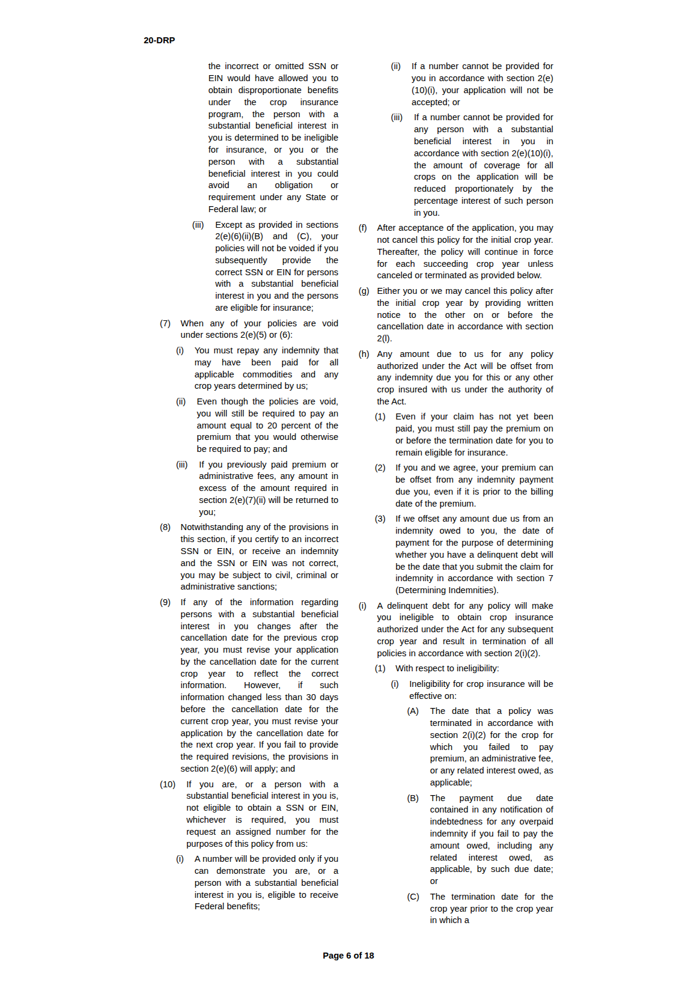20-DRP
the incorrect or omitted SSN or EIN would have allowed you to obtain disproportionate benefits under the crop insurance program, the person with a substantial beneficial interest in you is determined to be ineligible for insurance, or you or the person with a substantial beneficial interest in you could avoid an obligation or requirement under any State or Federal law; or
(iii)
Except as provided in sections 2(e)(6)(ii)(B) and (C), your policies will not be voided if you subsequently provide the correct SSN or EIN for persons with a substantial beneficial interest in you and the persons are eligible for insurance;
(7)
When any of your policies are void under sections 2(e)(5) or (6):
(i)
You must repay any indemnity that may have been paid for all applicable commodities and any crop years determined by us;
(ii)
Even though the policies are void, you will still be required to pay an amount equal to 20 percent of the premium that you would otherwise be required to pay; and
(iii)
If you previously paid premium or administrative fees, any amount in excess of the amount required in section 2(e)(7)(ii) will be returned to you;
(8)
Notwithstanding any of the provisions in this section, if you certify to an incorrect SSN or EIN, or receive an indemnity and the SSN or EIN was not correct, you may be subject to civil, criminal or administrative sanctions;
(9)
If any of the information regarding persons with a substantial beneficial interest in you changes after the cancellation date for the previous crop year, you must revise your application by the cancellation date for the current crop year to reflect the correct information. However, if such information changed less than 30 days before the cancellation date for the current crop year, you must revise your application by the cancellation date for the next crop year. If you fail to provide the required revisions, the provisions in section 2(e)(6) will apply; and
(10)
If you are, or a person with a substantial beneficial interest in you is, not eligible to obtain a SSN or EIN, whichever is required, you must request an assigned number for the purposes of this policy from us:
(i)
A number will be provided only if you can demonstrate you are, or a person with a substantial beneficial interest in you is, eligible to receive Federal benefits;
(ii)
If a number cannot be provided for you in accordance with section 2(e)(10)(i), your application will not be accepted; or
(iii)
If a number cannot be provided for any person with a substantial beneficial interest in you in accordance with section 2(e)(10)(i), the amount of coverage for all crops on the application will be reduced proportionately by the percentage interest of such person in you.
(f)
After acceptance of the application, you may not cancel this policy for the initial crop year. Thereafter, the policy will continue in force for each succeeding crop year unless canceled or terminated as provided below.
(g)
Either you or we may cancel this policy after the initial crop year by providing written notice to the other on or before the cancellation date in accordance with section 2(l).
(h)
Any amount due to us for any policy authorized under the Act will be offset from any indemnity due you for this or any other crop insured with us under the authority of the Act.
(1)
Even if your claim has not yet been paid, you must still pay the premium on or before the termination date for you to remain eligible for insurance.
(2)
If you and we agree, your premium can be offset from any indemnity payment due you, even if it is prior to the billing date of the premium.
(3)
If we offset any amount due us from an indemnity owed to you, the date of payment for the purpose of determining whether you have a delinquent debt will be the date that you submit the claim for indemnity in accordance with section 7 (Determining Indemnities).
(i)
A delinquent debt for any policy will make you ineligible to obtain crop insurance authorized under the Act for any subsequent crop year and result in termination of all policies in accordance with section 2(i)(2).
(1)
With respect to ineligibility:
(i)
Ineligibility for crop insurance will be effective on:
(A)
The date that a policy was terminated in accordance with section 2(i)(2) for the crop for which you failed to pay premium, an administrative fee, or any related interest owed, as applicable;
(B)
The payment due date contained in any notification of indebtedness for any overpaid indemnity if you fail to pay the amount owed, including any related interest owed, as applicable, by such due date; or
(C)
The termination date for the crop year prior to the crop year in which a
Page 6 of 18